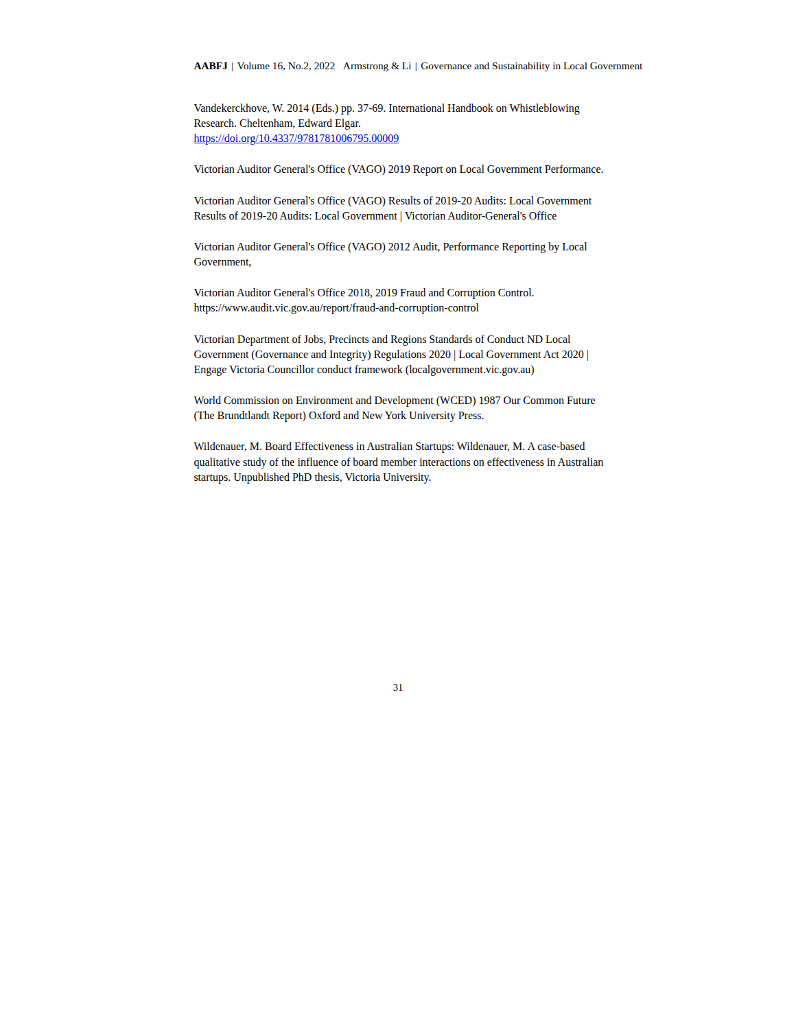AABFJ|Volume 16, No.2, 2022 Armstrong & Li|Governance and Sustainability in Local Government
Vandekerckhove, W. 2014 (Eds.) pp. 37-69. International Handbook on Whistleblowing Research. Cheltenham, Edward Elgar.
https://doi.org/10.4337/9781781006795.00009
Victorian Auditor General's Office (VAGO) 2019 Report on Local Government Performance.
Victorian Auditor General's Office (VAGO) Results of 2019-20 Audits: Local Government Results of 2019-20 Audits: Local Government | Victorian Auditor-General's Office
Victorian Auditor General's Office (VAGO) 2012 Audit, Performance Reporting by Local Government,
Victorian Auditor General's Office 2018, 2019 Fraud and Corruption Control.
https://www.audit.vic.gov.au/report/fraud-and-corruption-control
Victorian Department of Jobs, Precincts and Regions Standards of Conduct ND Local Government (Governance and Integrity) Regulations 2020 | Local Government Act 2020 | Engage Victoria Councillor conduct framework (localgovernment.vic.gov.au)
World Commission on Environment and Development (WCED) 1987 Our Common Future (The Brundtlandt Report) Oxford and New York University Press.
Wildenauer, M. Board Effectiveness in Australian Startups: Wildenauer, M. A case-based qualitative study of the influence of board member interactions on effectiveness in Australian startups. Unpublished PhD thesis, Victoria University.
31